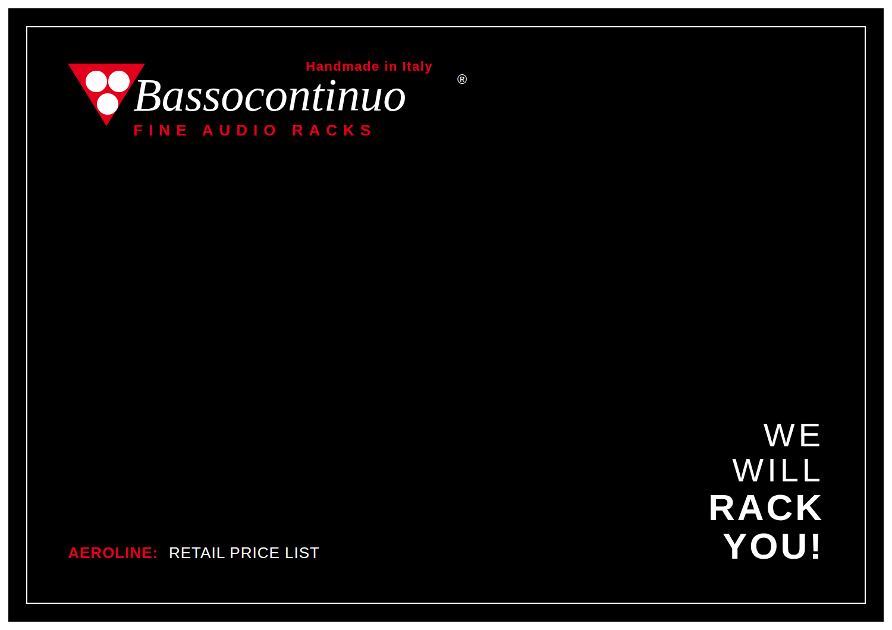Handmade in Italy
Bassocontinuo
®
FINE AUDIO RACKS
WE WILL RACK YOU!
AEROLINE: RETAIL PRICE LIST